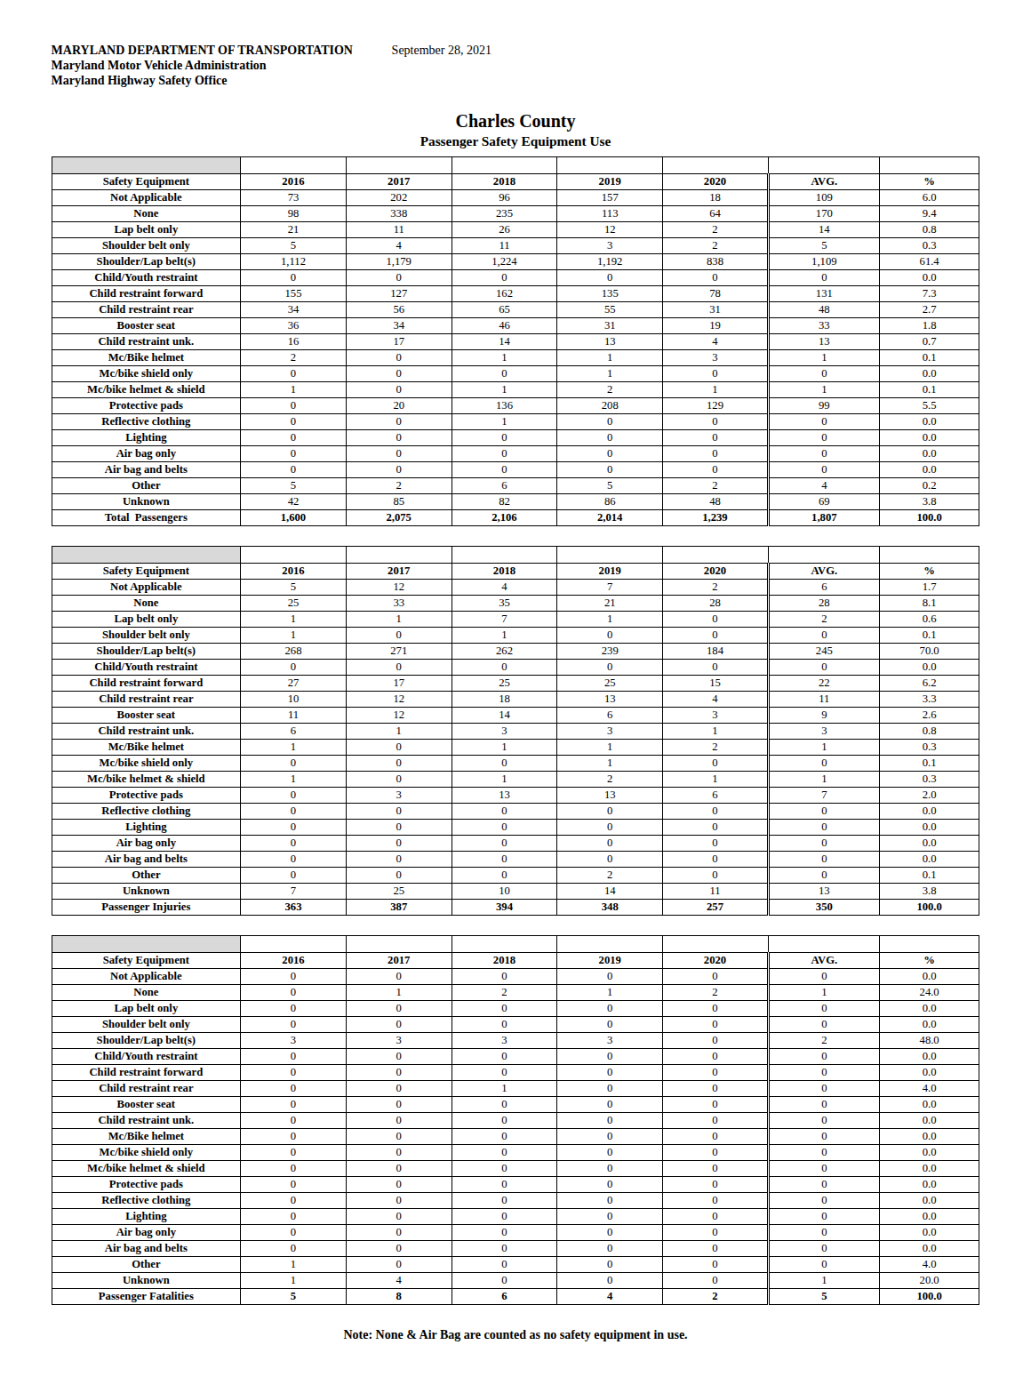MARYLAND DEPARTMENT OF TRANSPORTATION September 28, 2021
Maryland Motor Vehicle Administration
Maryland Highway Safety Office
Charles County
Passenger Safety Equipment Use
| Safety Equipment | 2016 | 2017 | 2018 | 2019 | 2020 | AVG. | % |
| --- | --- | --- | --- | --- | --- | --- | --- |
| Not Applicable | 73 | 202 | 96 | 157 | 18 | 109 | 6.0 |
| None | 98 | 338 | 235 | 113 | 64 | 170 | 9.4 |
| Lap belt only | 21 | 11 | 26 | 12 | 2 | 14 | 0.8 |
| Shoulder belt only | 5 | 4 | 11 | 3 | 2 | 5 | 0.3 |
| Shoulder/Lap belt(s) | 1,112 | 1,179 | 1,224 | 1,192 | 838 | 1,109 | 61.4 |
| Child/Youth restraint | 0 | 0 | 0 | 0 | 0 | 0 | 0.0 |
| Child restraint forward | 155 | 127 | 162 | 135 | 78 | 131 | 7.3 |
| Child restraint rear | 34 | 56 | 65 | 55 | 31 | 48 | 2.7 |
| Booster seat | 36 | 34 | 46 | 31 | 19 | 33 | 1.8 |
| Child restraint unk. | 16 | 17 | 14 | 13 | 4 | 13 | 0.7 |
| Mc/Bike helmet | 2 | 0 | 1 | 1 | 3 | 1 | 0.1 |
| Mc/bike shield only | 0 | 0 | 0 | 1 | 0 | 0 | 0.0 |
| Mc/bike helmet & shield | 1 | 0 | 1 | 2 | 1 | 1 | 0.1 |
| Protective pads | 0 | 20 | 136 | 208 | 129 | 99 | 5.5 |
| Reflective clothing | 0 | 0 | 1 | 0 | 0 | 0 | 0.0 |
| Lighting | 0 | 0 | 0 | 0 | 0 | 0 | 0.0 |
| Air bag only | 0 | 0 | 0 | 0 | 0 | 0 | 0.0 |
| Air bag and belts | 0 | 0 | 0 | 0 | 0 | 0 | 0.0 |
| Other | 5 | 2 | 6 | 5 | 2 | 4 | 0.2 |
| Unknown | 42 | 85 | 82 | 86 | 48 | 69 | 3.8 |
| Total Passengers | 1,600 | 2,075 | 2,106 | 2,014 | 1,239 | 1,807 | 100.0 |
| Safety Equipment | 2016 | 2017 | 2018 | 2019 | 2020 | AVG. | % |
| --- | --- | --- | --- | --- | --- | --- | --- |
| Not Applicable | 5 | 12 | 4 | 7 | 2 | 6 | 1.7 |
| None | 25 | 33 | 35 | 21 | 28 | 28 | 8.1 |
| Lap belt only | 1 | 1 | 7 | 1 | 0 | 2 | 0.6 |
| Shoulder belt only | 1 | 0 | 1 | 0 | 0 | 0 | 0.1 |
| Shoulder/Lap belt(s) | 268 | 271 | 262 | 239 | 184 | 245 | 70.0 |
| Child/Youth restraint | 0 | 0 | 0 | 0 | 0 | 0 | 0.0 |
| Child restraint forward | 27 | 17 | 25 | 25 | 15 | 22 | 6.2 |
| Child restraint rear | 10 | 12 | 18 | 13 | 4 | 11 | 3.3 |
| Booster seat | 11 | 12 | 14 | 6 | 3 | 9 | 2.6 |
| Child restraint unk. | 6 | 1 | 3 | 3 | 1 | 3 | 0.8 |
| Mc/Bike helmet | 1 | 0 | 1 | 1 | 2 | 1 | 0.3 |
| Mc/bike shield only | 0 | 0 | 0 | 1 | 0 | 0 | 0.1 |
| Mc/bike helmet & shield | 1 | 0 | 1 | 2 | 1 | 1 | 0.3 |
| Protective pads | 0 | 3 | 13 | 13 | 6 | 7 | 2.0 |
| Reflective clothing | 0 | 0 | 0 | 0 | 0 | 0 | 0.0 |
| Lighting | 0 | 0 | 0 | 0 | 0 | 0 | 0.0 |
| Air bag only | 0 | 0 | 0 | 0 | 0 | 0 | 0.0 |
| Air bag and belts | 0 | 0 | 0 | 0 | 0 | 0 | 0.0 |
| Other | 0 | 0 | 0 | 2 | 0 | 0 | 0.1 |
| Unknown | 7 | 25 | 10 | 14 | 11 | 13 | 3.8 |
| Passenger Injuries | 363 | 387 | 394 | 348 | 257 | 350 | 100.0 |
| Safety Equipment | 2016 | 2017 | 2018 | 2019 | 2020 | AVG. | % |
| --- | --- | --- | --- | --- | --- | --- | --- |
| Not Applicable | 0 | 0 | 0 | 0 | 0 | 0 | 0.0 |
| None | 0 | 1 | 2 | 1 | 2 | 1 | 24.0 |
| Lap belt only | 0 | 0 | 0 | 0 | 0 | 0 | 0.0 |
| Shoulder belt only | 0 | 0 | 0 | 0 | 0 | 0 | 0.0 |
| Shoulder/Lap belt(s) | 3 | 3 | 3 | 3 | 0 | 2 | 48.0 |
| Child/Youth restraint | 0 | 0 | 0 | 0 | 0 | 0 | 0.0 |
| Child restraint forward | 0 | 0 | 0 | 0 | 0 | 0 | 0.0 |
| Child restraint rear | 0 | 0 | 1 | 0 | 0 | 0 | 4.0 |
| Booster seat | 0 | 0 | 0 | 0 | 0 | 0 | 0.0 |
| Child restraint unk. | 0 | 0 | 0 | 0 | 0 | 0 | 0.0 |
| Mc/Bike helmet | 0 | 0 | 0 | 0 | 0 | 0 | 0.0 |
| Mc/bike shield only | 0 | 0 | 0 | 0 | 0 | 0 | 0.0 |
| Mc/bike helmet & shield | 0 | 0 | 0 | 0 | 0 | 0 | 0.0 |
| Protective pads | 0 | 0 | 0 | 0 | 0 | 0 | 0.0 |
| Reflective clothing | 0 | 0 | 0 | 0 | 0 | 0 | 0.0 |
| Lighting | 0 | 0 | 0 | 0 | 0 | 0 | 0.0 |
| Air bag only | 0 | 0 | 0 | 0 | 0 | 0 | 0.0 |
| Air bag and belts | 0 | 0 | 0 | 0 | 0 | 0 | 0.0 |
| Other | 1 | 0 | 0 | 0 | 0 | 0 | 4.0 |
| Unknown | 1 | 4 | 0 | 0 | 0 | 1 | 20.0 |
| Passenger Fatalities | 5 | 8 | 6 | 4 | 2 | 5 | 100.0 |
Note: None & Air Bag are counted as no safety equipment in use.